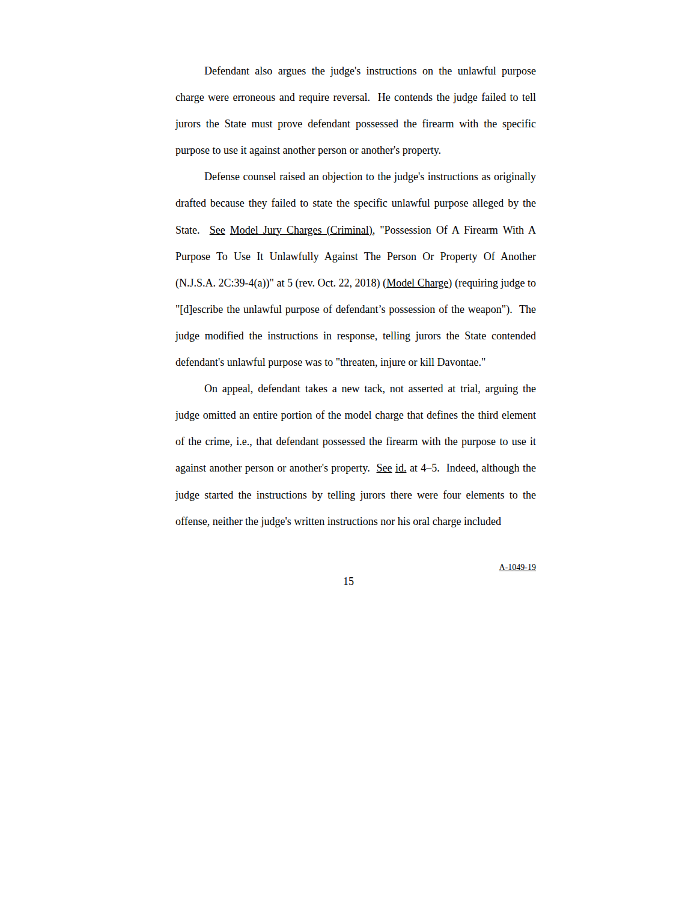Defendant also argues the judge's instructions on the unlawful purpose charge were erroneous and require reversal. He contends the judge failed to tell jurors the State must prove defendant possessed the firearm with the specific purpose to use it against another person or another's property.
Defense counsel raised an objection to the judge's instructions as originally drafted because they failed to state the specific unlawful purpose alleged by the State. See Model Jury Charges (Criminal), "Possession Of A Firearm With A Purpose To Use It Unlawfully Against The Person Or Property Of Another (N.J.S.A. 2C:39-4(a))" at 5 (rev. Oct. 22, 2018) (Model Charge) (requiring judge to "[d]escribe the unlawful purpose of defendant’s possession of the weapon"). The judge modified the instructions in response, telling jurors the State contended defendant's unlawful purpose was to "threaten, injure or kill Davontae."
On appeal, defendant takes a new tack, not asserted at trial, arguing the judge omitted an entire portion of the model charge that defines the third element of the crime, i.e., that defendant possessed the firearm with the purpose to use it against another person or another's property. See id. at 4–5. Indeed, although the judge started the instructions by telling jurors there were four elements to the offense, neither the judge's written instructions nor his oral charge included
A-1049-19
15